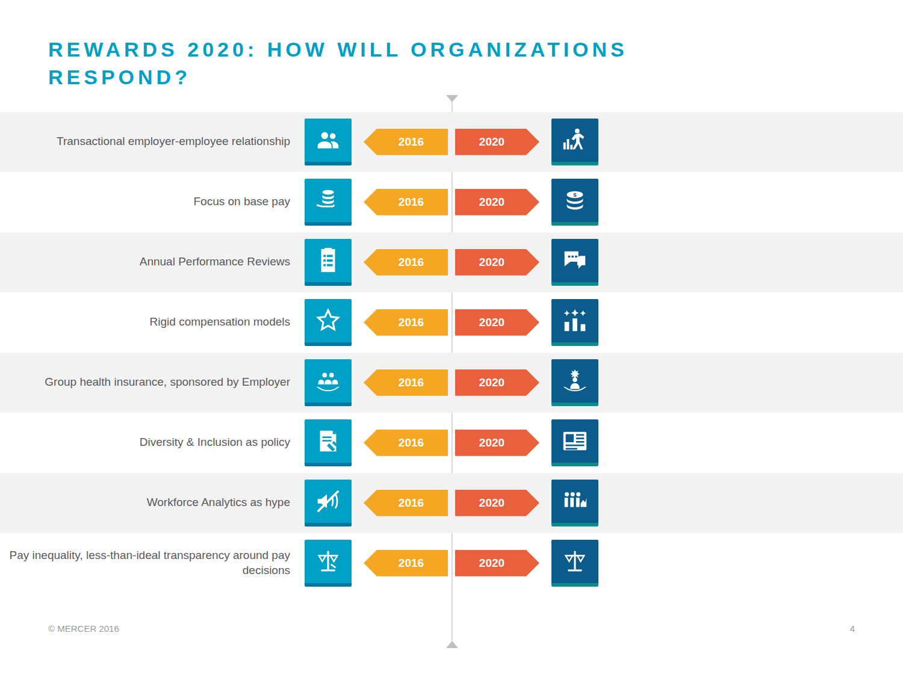REWARDS 2020: HOW WILL ORGANIZATIONS RESPOND?
Transactional employer-employee relationship
2016
2020
Focus on base pay
2016
2020
$
Annual Performance Reviews
2016
2020
Rigid compensation models
2016
2020
Group health insurance, sponsored by Employer
2016
2020
Diversity & Inclusion as policy
2016
2020
Workforce Analytics as hype
2016
2020
Pay inequality, less-than-ideal transparency around pay decisions
2016
2020
.
.
© MERCER 2016
4